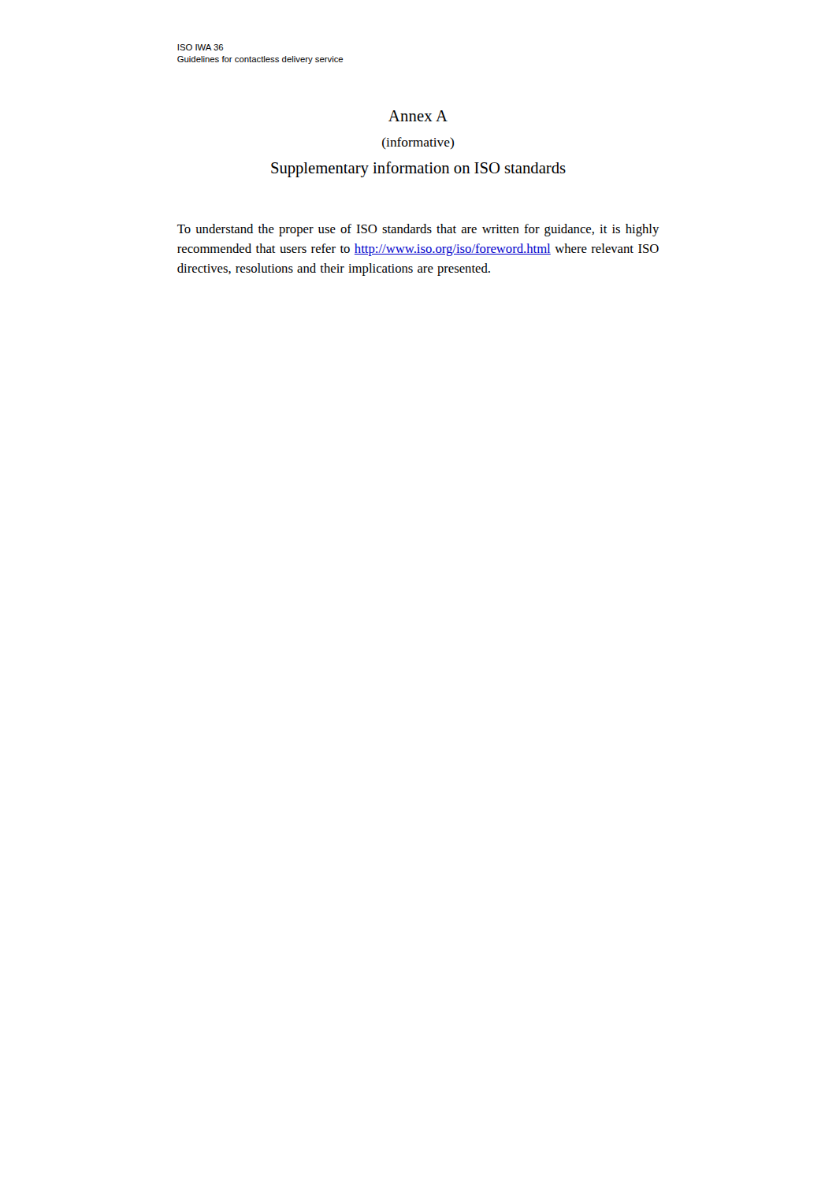ISO IWA 36
Guidelines for contactless delivery service
Annex A
(informative)
Supplementary information on ISO standards
To understand the proper use of ISO standards that are written for guidance, it is highly recommended that users refer to http://www.iso.org/iso/foreword.html where relevant ISO directives, resolutions and their implications are presented.